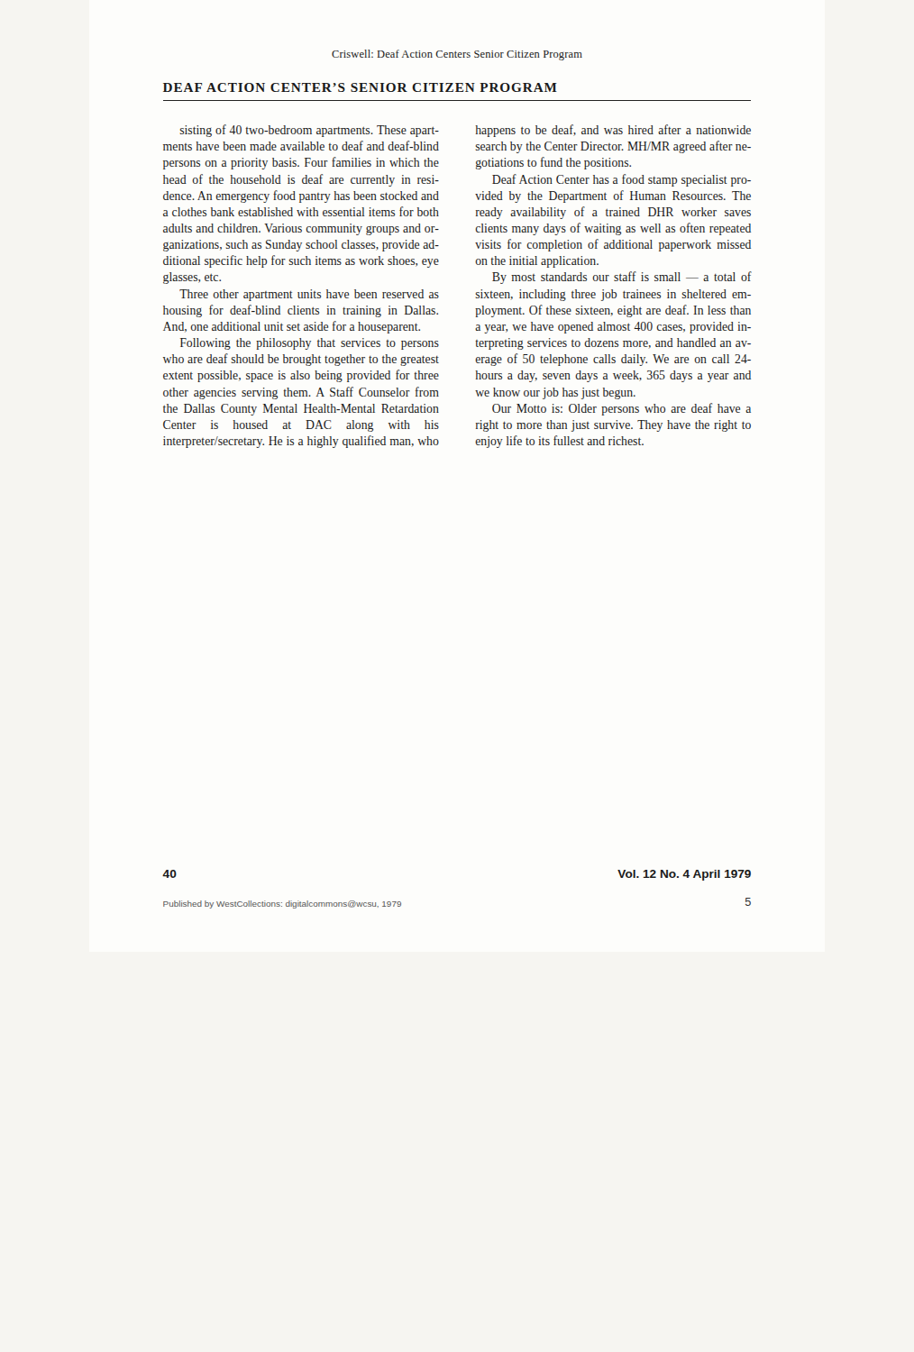Criswell: Deaf Action Centers Senior Citizen Program
DEAF ACTION CENTER’S SENIOR CITIZEN PROGRAM
sisting of 40 two-bedroom apartments. These apartments have been made available to deaf and deaf-blind persons on a priority basis. Four families in which the head of the household is deaf are currently in residence. An emergency food pantry has been stocked and a clothes bank established with essential items for both adults and children. Various community groups and organizations, such as Sunday school classes, provide additional specific help for such items as work shoes, eye glasses, etc.
Three other apartment units have been reserved as housing for deaf-blind clients in training in Dallas. And, one additional unit set aside for a houseparent.
Following the philosophy that services to persons who are deaf should be brought together to the greatest extent possible, space is also being provided for three other agencies serving them. A Staff Counselor from the Dallas County Mental Health-Mental Retardation Center is housed at DAC along with his interpreter/secretary. He is a highly qualified man, who happens to be deaf, and was hired after a nationwide search by the Center Director. MH/MR agreed after negotiations to fund the positions.
Deaf Action Center has a food stamp specialist provided by the Department of Human Resources. The ready availability of a trained DHR worker saves clients many days of waiting as well as often repeated visits for completion of additional paperwork missed on the initial application.
By most standards our staff is small — a total of sixteen, including three job trainees in sheltered employment. Of these sixteen, eight are deaf. In less than a year, we have opened almost 400 cases, provided interpreting services to dozens more, and handled an average of 50 telephone calls daily. We are on call 24-hours a day, seven days a week, 365 days a year and we know our job has just begun.
Our Motto is: Older persons who are deaf have a right to more than just survive. They have the right to enjoy life to its fullest and richest.
40
Vol. 12 No. 4 April 1979
Published by WestCollections: digitalcommons@wcsu, 1979
5